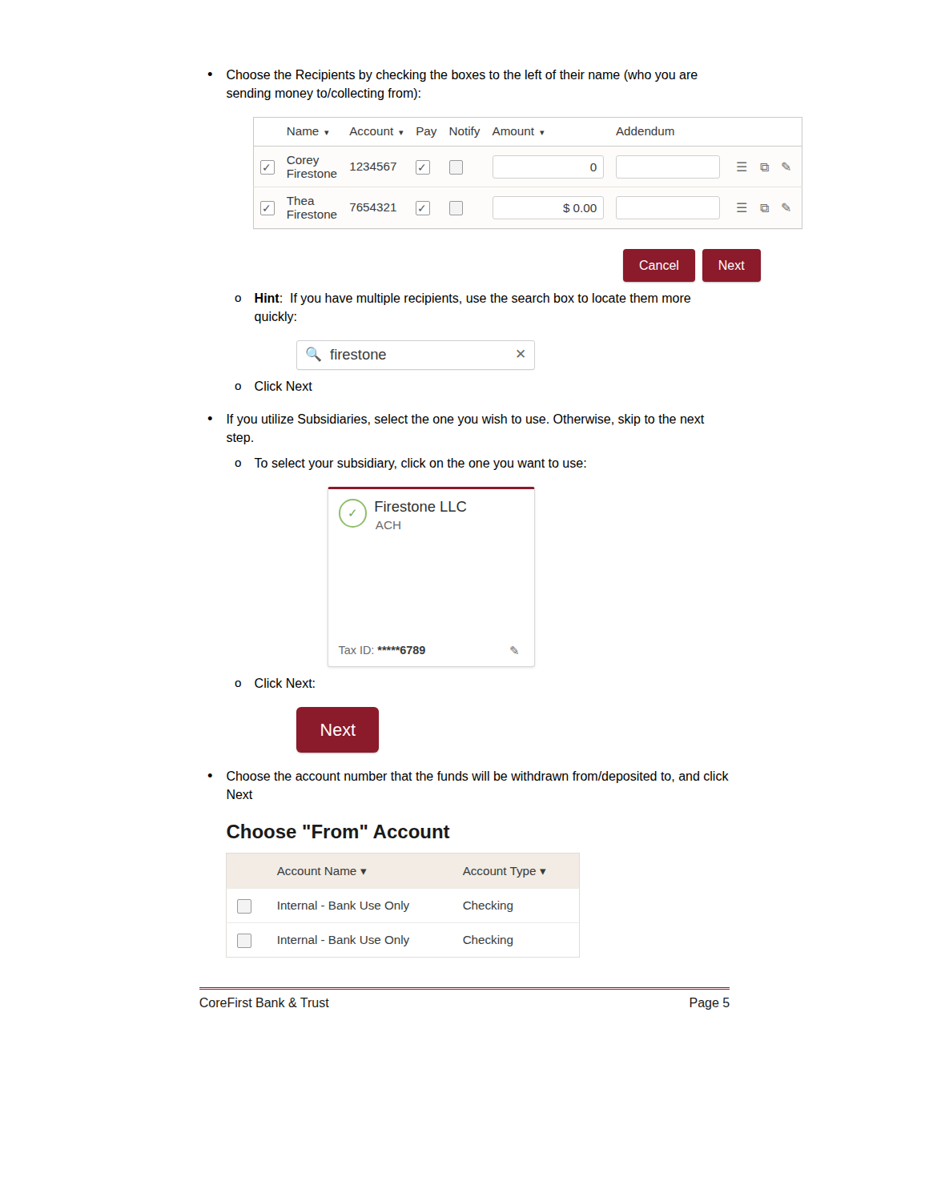Choose the Recipients by checking the boxes to the left of their name (who you are sending money to/collecting from):
| | Name ▾ | Account ▾ | Pay | Notify | Amount ▾ | Addendum | |
| --- | --- | --- | --- | --- | --- | --- | --- |
| | Corey Firestone | 1234567 | | | 0 | | ☰ ⧉ ✎ |
| | Thea Firestone | 7654321 | | | $ 0.00 | | ☰ ⧉ ✎ |
Cancel Next
Hint: If you have multiple recipients, use the search box to locate them more quickly:
🔍 firestone ✕
Click Next
If you utilize Subsidiaries, select the one you wish to use. Otherwise, skip to the next step.
To select your subsidiary, click on the one you want to use:
✓
Firestone LLC
ACH
Tax ID: *****6789 ✎
Click Next:
Next
Choose the account number that the funds will be withdrawn from/deposited to, and click Next
Choose "From" Account
| | Account Name ▾ | Account Type ▾ |
| --- | --- | --- |
| | Internal - Bank Use Only | Checking |
| | Internal - Bank Use Only | Checking |
CoreFirst Bank & Trust Page 5